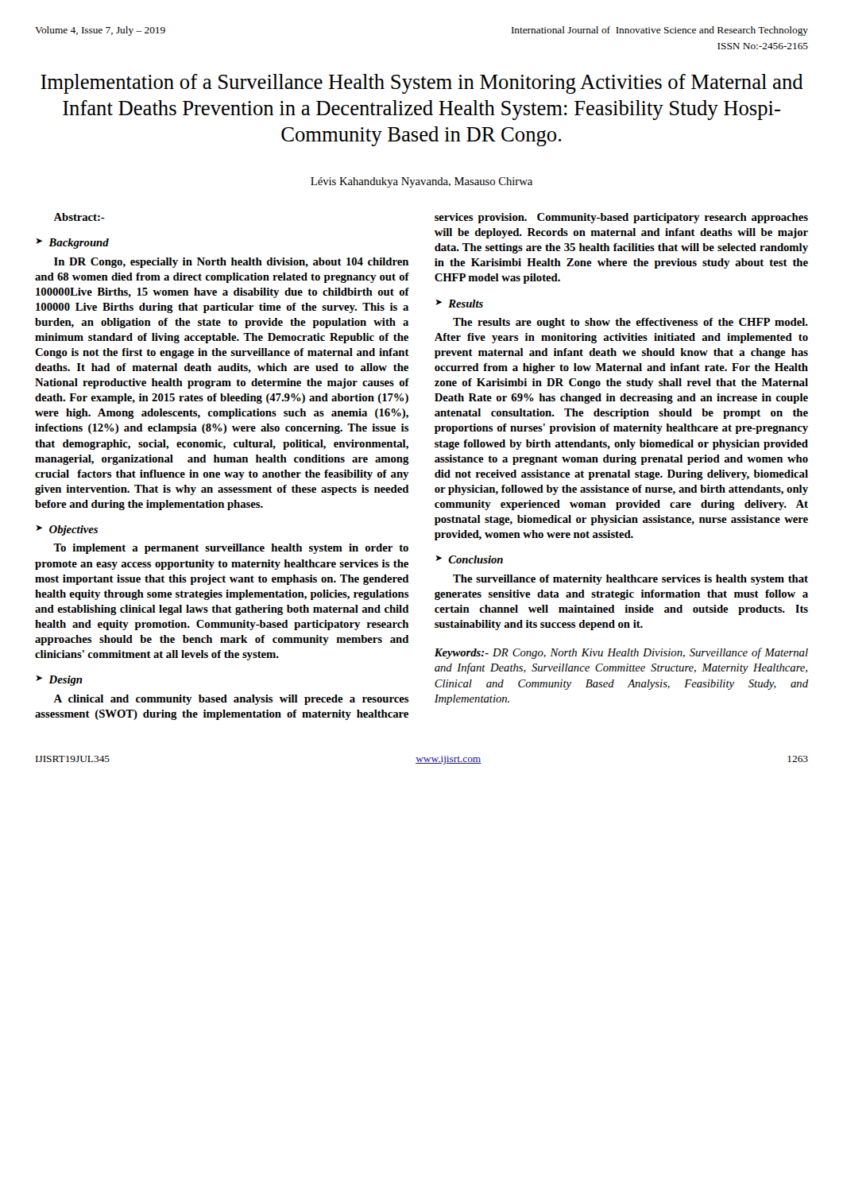Volume 4, Issue 7, July – 2019
International Journal of Innovative Science and Research Technology
ISSN No:-2456-2165
Implementation of a Surveillance Health System in Monitoring Activities of Maternal and Infant Deaths Prevention in a Decentralized Health System: Feasibility Study Hospi-Community Based in DR Congo.
Lévis Kahandukya Nyavanda, Masauso Chirwa
Abstract:-
Background
In DR Congo, especially in North health division, about 104 children and 68 women died from a direct complication related to pregnancy out of 100000Live Births, 15 women have a disability due to childbirth out of 100000 Live Births during that particular time of the survey. This is a burden, an obligation of the state to provide the population with a minimum standard of living acceptable. The Democratic Republic of the Congo is not the first to engage in the surveillance of maternal and infant deaths. It had of maternal death audits, which are used to allow the National reproductive health program to determine the major causes of death. For example, in 2015 rates of bleeding (47.9%) and abortion (17%) were high. Among adolescents, complications such as anemia (16%), infections (12%) and eclampsia (8%) were also concerning. The issue is that demographic, social, economic, cultural, political, environmental, managerial, organizational and human health conditions are among crucial factors that influence in one way to another the feasibility of any given intervention. That is why an assessment of these aspects is needed before and during the implementation phases.
Objectives
To implement a permanent surveillance health system in order to promote an easy access opportunity to maternity healthcare services is the most important issue that this project want to emphasis on. The gendered health equity through some strategies implementation, policies, regulations and establishing clinical legal laws that gathering both maternal and child health and equity promotion. Community-based participatory research approaches should be the bench mark of community members and clinicians' commitment at all levels of the system.
Design
A clinical and community based analysis will precede a resources assessment (SWOT) during the implementation of maternity healthcare services provision. Community-based participatory research approaches will be deployed. Records on maternal and infant deaths will be major data. The settings are the 35 health facilities that will be selected randomly in the Karisimbi Health Zone where the previous study about test the CHFP model was piloted.
Results
The results are ought to show the effectiveness of the CHFP model. After five years in monitoring activities initiated and implemented to prevent maternal and infant death we should know that a change has occurred from a higher to low Maternal and infant rate. For the Health zone of Karisimbi in DR Congo the study shall revel that the Maternal Death Rate or 69% has changed in decreasing and an increase in couple antenatal consultation. The description should be prompt on the proportions of nurses' provision of maternity healthcare at pre-pregnancy stage followed by birth attendants, only biomedical or physician provided assistance to a pregnant woman during prenatal period and women who did not received assistance at prenatal stage. During delivery, biomedical or physician, followed by the assistance of nurse, and birth attendants, only community experienced woman provided care during delivery. At postnatal stage, biomedical or physician assistance, nurse assistance were provided, women who were not assisted.
Conclusion
The surveillance of maternity healthcare services is health system that generates sensitive data and strategic information that must follow a certain channel well maintained inside and outside products. Its sustainability and its success depend on it.
Keywords:- DR Congo, North Kivu Health Division, Surveillance of Maternal and Infant Deaths, Surveillance Committee Structure, Maternity Healthcare, Clinical and Community Based Analysis, Feasibility Study, and Implementation.
IJISRT19JUL345
www.ijisrt.com
1263